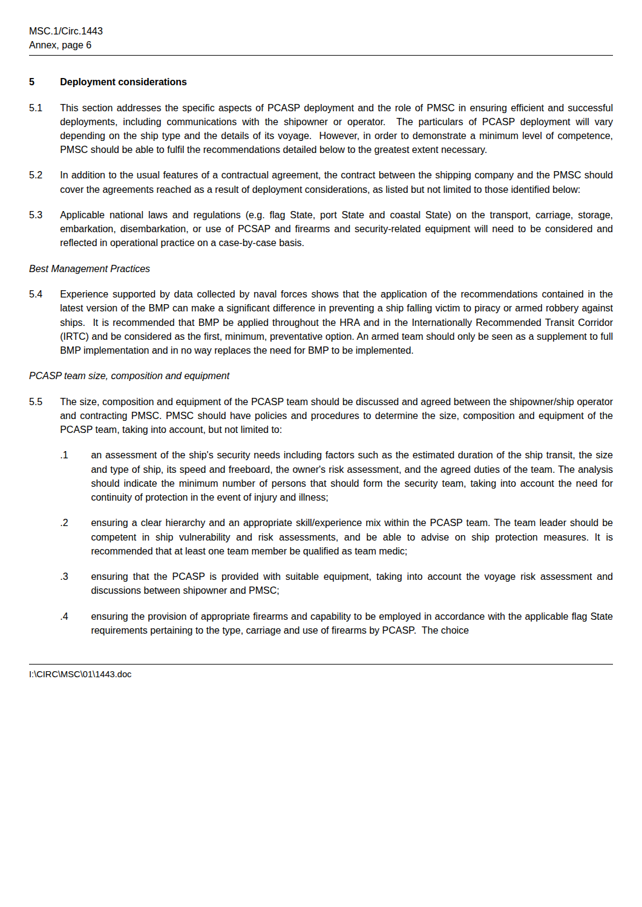MSC.1/Circ.1443
Annex, page 6
5 Deployment considerations
5.1 This section addresses the specific aspects of PCASP deployment and the role of PMSC in ensuring efficient and successful deployments, including communications with the shipowner or operator. The particulars of PCASP deployment will vary depending on the ship type and the details of its voyage. However, in order to demonstrate a minimum level of competence, PMSC should be able to fulfil the recommendations detailed below to the greatest extent necessary.
5.2 In addition to the usual features of a contractual agreement, the contract between the shipping company and the PMSC should cover the agreements reached as a result of deployment considerations, as listed but not limited to those identified below:
5.3 Applicable national laws and regulations (e.g. flag State, port State and coastal State) on the transport, carriage, storage, embarkation, disembarkation, or use of PCSAP and firearms and security-related equipment will need to be considered and reflected in operational practice on a case-by-case basis.
Best Management Practices
5.4 Experience supported by data collected by naval forces shows that the application of the recommendations contained in the latest version of the BMP can make a significant difference in preventing a ship falling victim to piracy or armed robbery against ships. It is recommended that BMP be applied throughout the HRA and in the Internationally Recommended Transit Corridor (IRTC) and be considered as the first, minimum, preventative option. An armed team should only be seen as a supplement to full BMP implementation and in no way replaces the need for BMP to be implemented.
PCASP team size, composition and equipment
5.5 The size, composition and equipment of the PCASP team should be discussed and agreed between the shipowner/ship operator and contracting PMSC. PMSC should have policies and procedures to determine the size, composition and equipment of the PCASP team, taking into account, but not limited to:
.1an assessment of the ship's security needs including factors such as the estimated duration of the ship transit, the size and type of ship, its speed and freeboard, the owner's risk assessment, and the agreed duties of the team. The analysis should indicate the minimum number of persons that should form the security team, taking into account the need for continuity of protection in the event of injury and illness;
.2ensuring a clear hierarchy and an appropriate skill/experience mix within the PCASP team. The team leader should be competent in ship vulnerability and risk assessments, and be able to advise on ship protection measures. It is recommended that at least one team member be qualified as team medic;
.3ensuring that the PCASP is provided with suitable equipment, taking into account the voyage risk assessment and discussions between shipowner and PMSC;
.4ensuring the provision of appropriate firearms and capability to be employed in accordance with the applicable flag State requirements pertaining to the type, carriage and use of firearms by PCASP. The choice
I:\CIRC\MSC\01\1443.doc